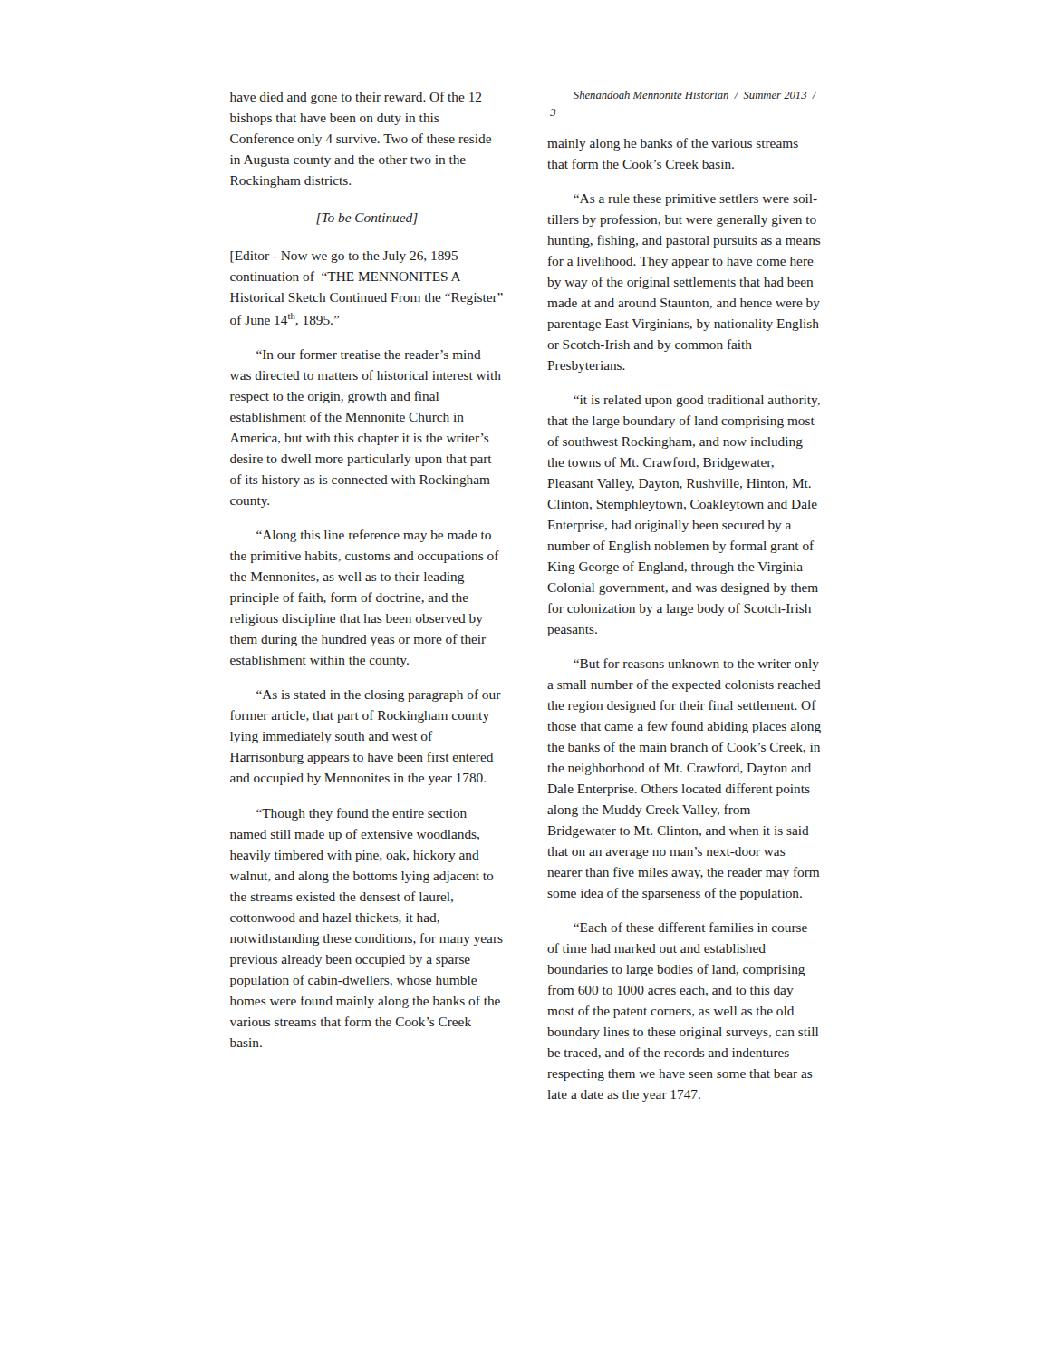have died and gone to their reward. Of the 12 bishops that have been on duty in this Conference only 4 survive. Two of these reside in Augusta county and the other two in the Rockingham districts.
[To be Continued]
[Editor - Now we go to the July 26, 1895 continuation of “THE MENNONITES A Historical Sketch Continued From the “Register” of June 14th, 1895.”
“In our former treatise the reader’s mind was directed to matters of historical interest with respect to the origin, growth and final establishment of the Mennonite Church in America, but with this chapter it is the writer’s desire to dwell more particularly upon that part of its history as is connected with Rockingham county.
“Along this line reference may be made to the primitive habits, customs and occupations of the Mennonites, as well as to their leading principle of faith, form of doctrine, and the religious discipline that has been observed by them during the hundred yeas or more of their establishment within the county.
“As is stated in the closing paragraph of our former article, that part of Rockingham county lying immediately south and west of Harrisonburg appears to have been first entered and occupied by Mennonites in the year 1780.
“Though they found the entire section named still made up of extensive woodlands, heavily timbered with pine, oak, hickory and walnut, and along the bottoms lying adjacent to the streams existed the densest of laurel, cottonwood and hazel thickets, it had, notwithstanding these conditions, for many years previous already been occupied by a sparse population of cabin-dwellers, whose humble homes were found mainly along the banks of the various streams that form the Cook’s Creek basin.
Shenandoah Mennonite Historian / Summer 2013 / 3
mainly along he banks of the various streams that form the Cook’s Creek basin.
“As a rule these primitive settlers were soil-tillers by profession, but were generally given to hunting, fishing, and pastoral pursuits as a means for a livelihood. They appear to have come here by way of the original settlements that had been made at and around Staunton, and hence were by parentage East Virginians, by nationality English or Scotch-Irish and by common faith Presbyterians.
“it is related upon good traditional authority, that the large boundary of land comprising most of southwest Rockingham, and now including the towns of Mt. Crawford, Bridgewater, Pleasant Valley, Dayton, Rushville, Hinton, Mt. Clinton, Stemphleytown, Coakleytown and Dale Enterprise, had originally been secured by a number of English noblemen by formal grant of King George of England, through the Virginia Colonial government, and was designed by them for colonization by a large body of Scotch-Irish peasants.
“But for reasons unknown to the writer only a small number of the expected colonists reached the region designed for their final settlement. Of those that came a few found abiding places along the banks of the main branch of Cook’s Creek, in the neighborhood of Mt. Crawford, Dayton and Dale Enterprise. Others located different points along the Muddy Creek Valley, from Bridgewater to Mt. Clinton, and when it is said that on an average no man’s next-door was nearer than five miles away, the reader may form some idea of the sparseness of the population.
“Each of these different families in course of time had marked out and established boundaries to large bodies of land, comprising from 600 to 1000 acres each, and to this day most of the patent corners, as well as the old boundary lines to these original surveys, can still be traced, and of the records and indentures respecting them we have seen some that bear as late a date as the year 1747.